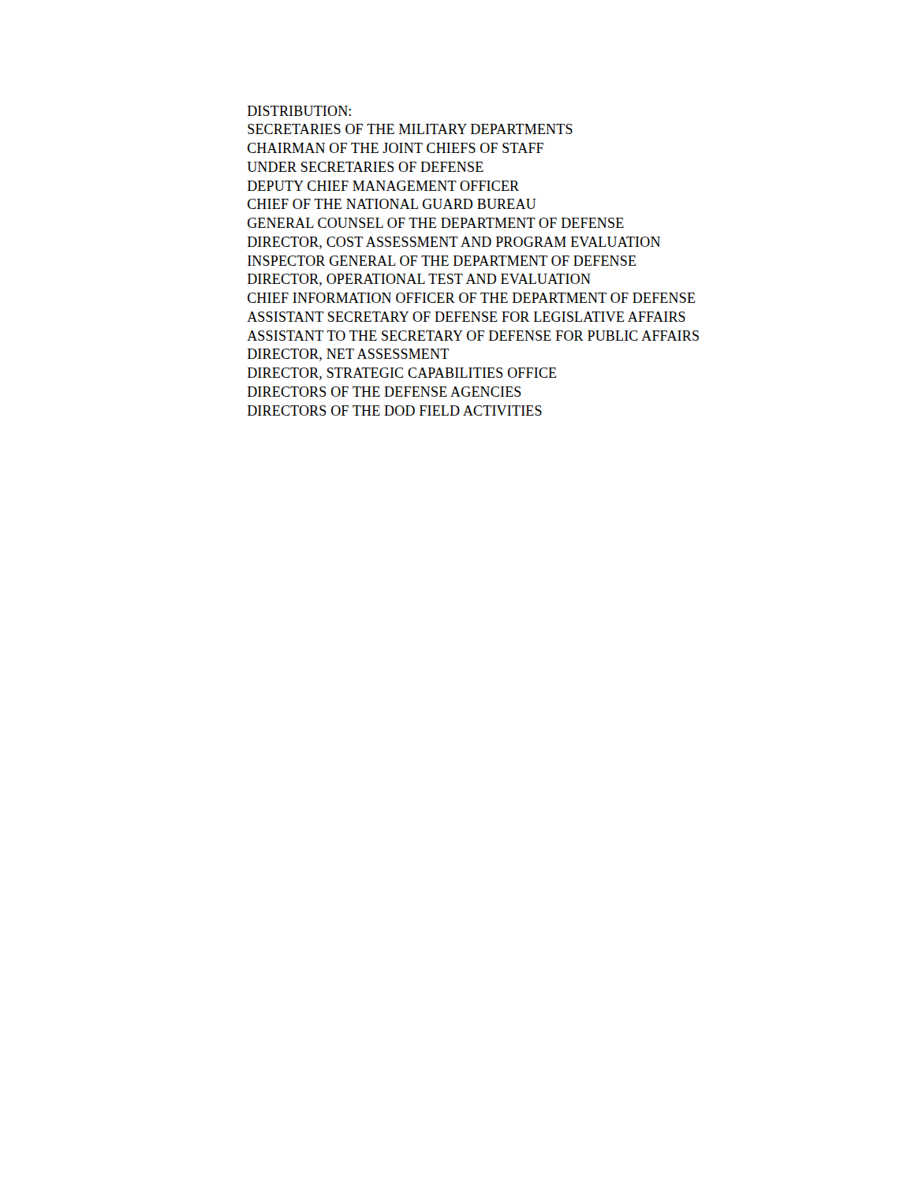DISTRIBUTION:
SECRETARIES OF THE MILITARY DEPARTMENTS
CHAIRMAN OF THE JOINT CHIEFS OF STAFF
UNDER SECRETARIES OF DEFENSE
DEPUTY CHIEF MANAGEMENT OFFICER
CHIEF OF THE NATIONAL GUARD BUREAU
GENERAL COUNSEL OF THE DEPARTMENT OF DEFENSE
DIRECTOR, COST ASSESSMENT AND PROGRAM EVALUATION
INSPECTOR GENERAL OF THE DEPARTMENT OF DEFENSE
DIRECTOR, OPERATIONAL TEST AND EVALUATION
CHIEF INFORMATION OFFICER OF THE DEPARTMENT OF DEFENSE
ASSISTANT SECRETARY OF DEFENSE FOR LEGISLATIVE AFFAIRS
ASSISTANT TO THE SECRETARY OF DEFENSE FOR PUBLIC AFFAIRS
DIRECTOR, NET ASSESSMENT
DIRECTOR, STRATEGIC CAPABILITIES OFFICE
DIRECTORS OF THE DEFENSE AGENCIES
DIRECTORS OF THE DOD FIELD ACTIVITIES